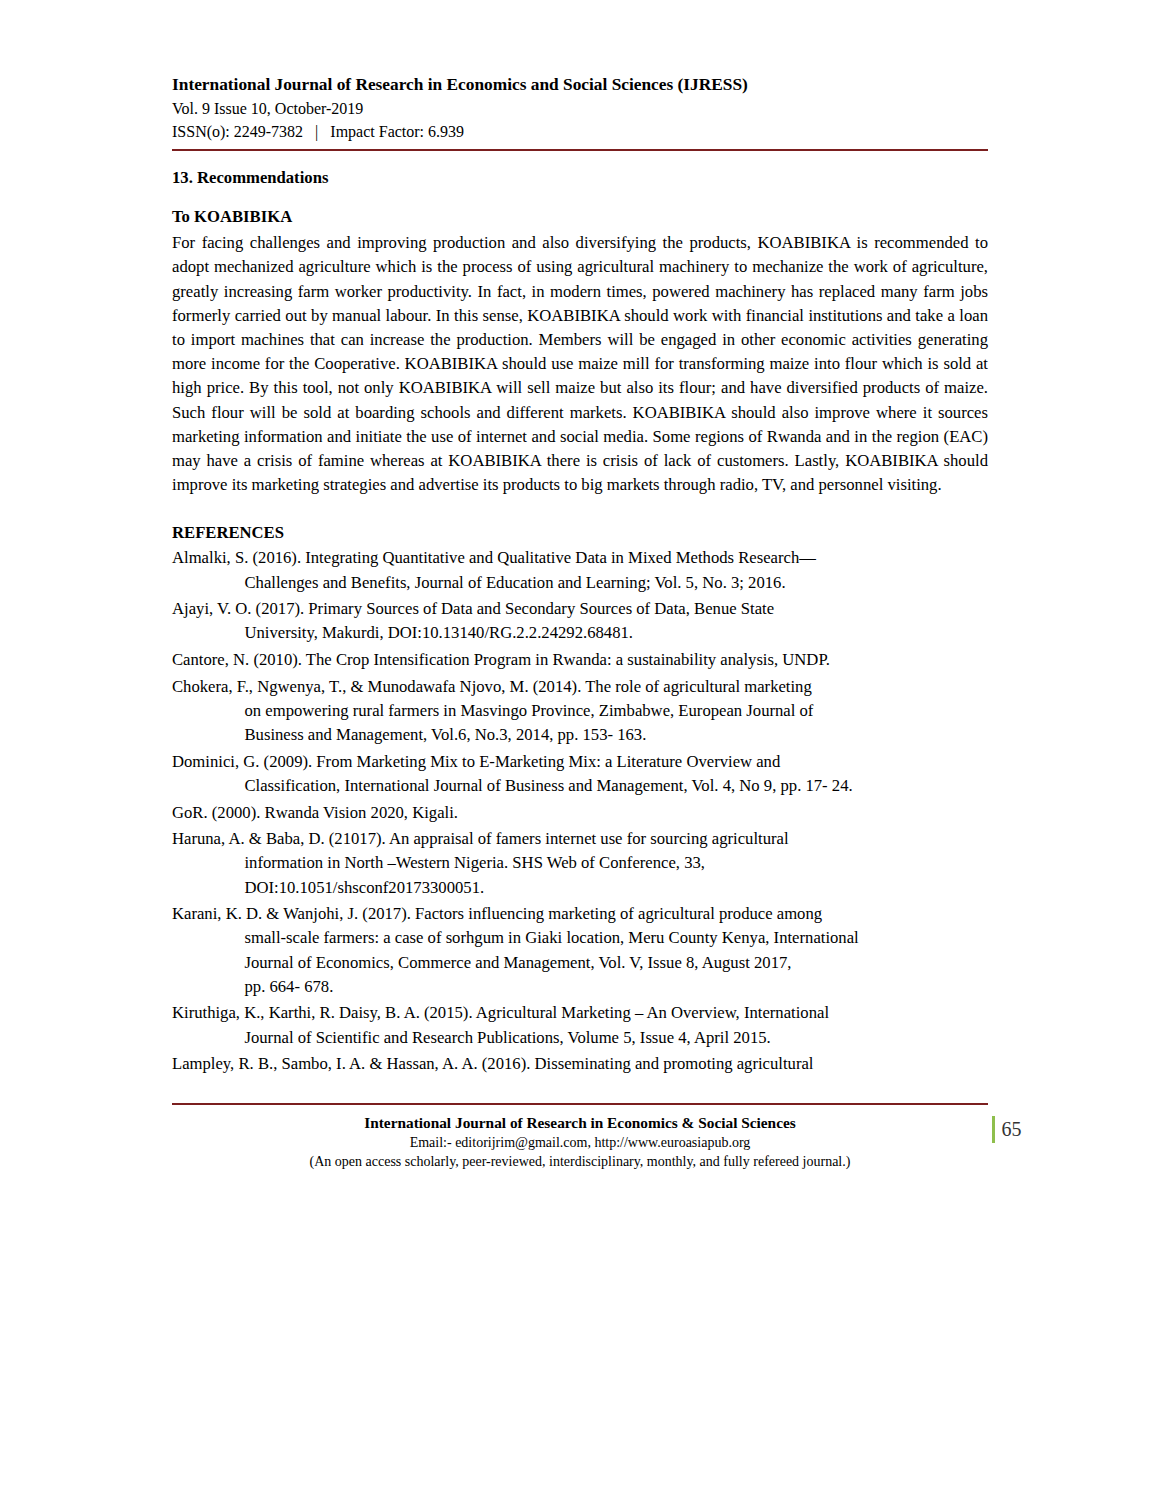International Journal of Research in Economics and Social Sciences (IJRESS)
Vol. 9 Issue 10, October-2019
ISSN(o): 2249-7382 | Impact Factor: 6.939
13. Recommendations
To KOABIBIKA
For facing challenges and improving production and also diversifying the products, KOABIBIKA is recommended to adopt mechanized agriculture which is the process of using agricultural machinery to mechanize the work of agriculture, greatly increasing farm worker productivity. In fact, in modern times, powered machinery has replaced many farm jobs formerly carried out by manual labour. In this sense, KOABIBIKA should work with financial institutions and take a loan to import machines that can increase the production. Members will be engaged in other economic activities generating more income for the Cooperative. KOABIBIKA should use maize mill for transforming maize into flour which is sold at high price. By this tool, not only KOABIBIKA will sell maize but also its flour; and have diversified products of maize. Such flour will be sold at boarding schools and different markets. KOABIBIKA should also improve where it sources marketing information and initiate the use of internet and social media. Some regions of Rwanda and in the region (EAC) may have a crisis of famine whereas at KOABIBIKA there is crisis of lack of customers. Lastly, KOABIBIKA should improve its marketing strategies and advertise its products to big markets through radio, TV, and personnel visiting.
REFERENCES
Almalki, S. (2016). Integrating Quantitative and Qualitative Data in Mixed Methods Research— Challenges and Benefits, Journal of Education and Learning; Vol. 5, No. 3; 2016.
Ajayi, V. O. (2017). Primary Sources of Data and Secondary Sources of Data, Benue State University, Makurdi, DOI:10.13140/RG.2.2.24292.68481.
Cantore, N. (2010). The Crop Intensification Program in Rwanda: a sustainability analysis, UNDP.
Chokera, F., Ngwenya, T., & Munodawafa Njovo, M. (2014). The role of agricultural marketing on empowering rural farmers in Masvingo Province, Zimbabwe, European Journal of Business and Management, Vol.6, No.3, 2014, pp. 153- 163.
Dominici, G. (2009). From Marketing Mix to E-Marketing Mix: a Literature Overview and Classification, International Journal of Business and Management, Vol. 4, No 9, pp. 17- 24.
GoR. (2000). Rwanda Vision 2020, Kigali.
Haruna, A. & Baba, D. (21017). An appraisal of famers internet use for sourcing agricultural information in North –Western Nigeria. SHS Web of Conference, 33, DOI:10.1051/shsconf20173300051.
Karani, K. D. & Wanjohi, J. (2017). Factors influencing marketing of agricultural produce among small-scale farmers: a case of sorhgum in Giaki location, Meru County Kenya, International Journal of Economics, Commerce and Management, Vol. V, Issue 8, August 2017, pp. 664- 678.
Kiruthiga, K., Karthi, R. Daisy, B. A. (2015). Agricultural Marketing – An Overview, International Journal of Scientific and Research Publications, Volume 5, Issue 4, April 2015.
Lampley, R. B., Sambo, I. A. & Hassan, A. A. (2016). Disseminating and promoting agricultural
65
International Journal of Research in Economics & Social Sciences
Email:- editorijrim@gmail.com, http://www.euroasiapub.org
(An open access scholarly, peer-reviewed, interdisciplinary, monthly, and fully refereed journal.)